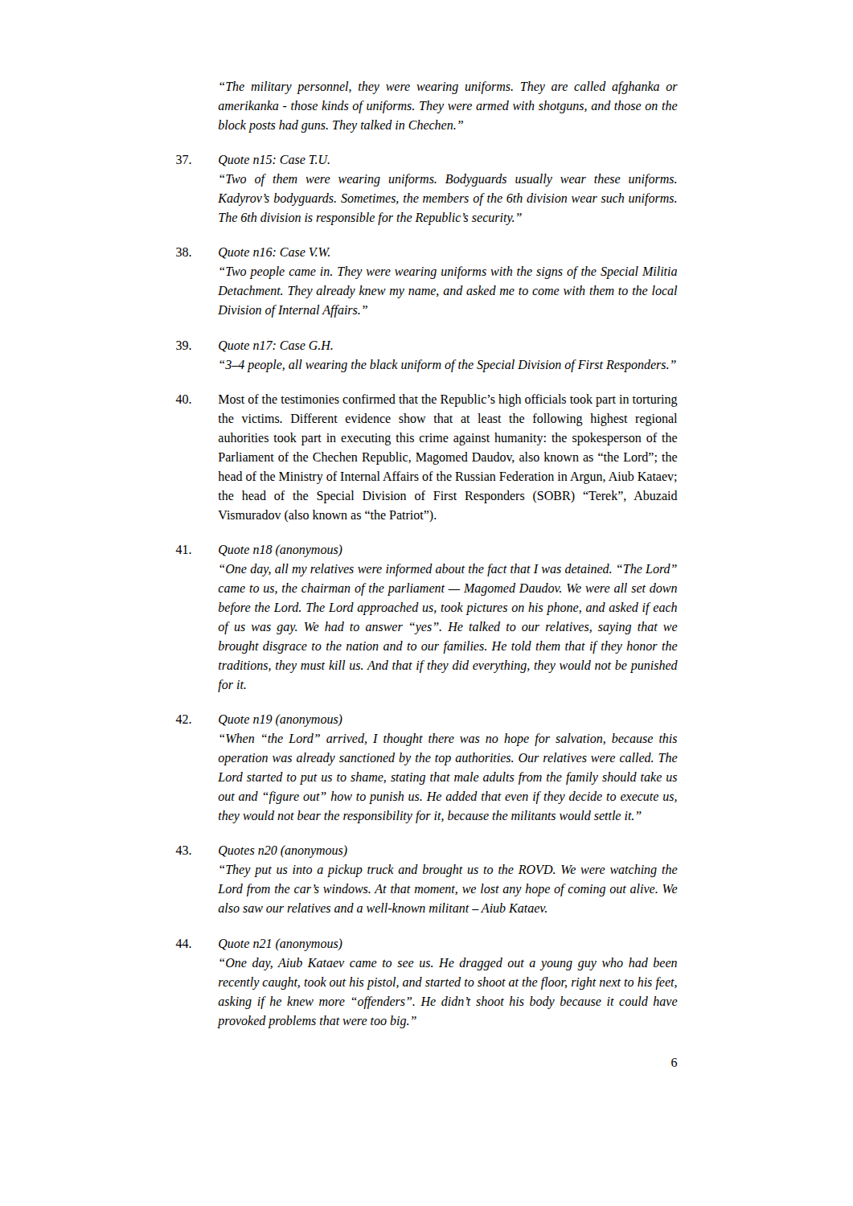“The military personnel, they were wearing uniforms. They are called afghanka or amerikanka - those kinds of uniforms. They were armed with shotguns, and those on the block posts had guns. They talked in Chechen.”
37. Quote n15: Case T.U. “Two of them were wearing uniforms. Bodyguards usually wear these uniforms. Kadyrov’s bodyguards. Sometimes, the members of the 6th division wear such uniforms. The 6th division is responsible for the Republic’s security.”
38. Quote n16: Case V.W. “Two people came in. They were wearing uniforms with the signs of the Special Militia Detachment. They already knew my name, and asked me to come with them to the local Division of Internal Affairs.”
39. Quote n17: Case G.H. “3–4 people, all wearing the black uniform of the Special Division of First Responders.”
40. Most of the testimonies confirmed that the Republic’s high officials took part in torturing the victims. Different evidence show that at least the following highest regional auhorities took part in executing this crime against humanity: the spokesperson of the Parliament of the Chechen Republic, Magomed Daudov, also known as “the Lord”; the head of the Ministry of Internal Affairs of the Russian Federation in Argun, Aiub Kataev; the head of the Special Division of First Responders (SOBR) “Terek”, Abuzaid Vismuradov (also known as “the Patriot”).
41. Quote n18 (anonymous) “One day, all my relatives were informed about the fact that I was detained. “The Lord” came to us, the chairman of the parliament — Magomed Daudov. We were all set down before the Lord. The Lord approached us, took pictures on his phone, and asked if each of us was gay. We had to answer “yes”. He talked to our relatives, saying that we brought disgrace to the nation and to our families. He told them that if they honor the traditions, they must kill us. And that if they did everything, they would not be punished for it.
42. Quote n19 (anonymous) “When “the Lord” arrived, I thought there was no hope for salvation, because this operation was already sanctioned by the top authorities. Our relatives were called. The Lord started to put us to shame, stating that male adults from the family should take us out and “figure out” how to punish us. He added that even if they decide to execute us, they would not bear the responsibility for it, because the militants would settle it.”
43. Quotes n20 (anonymous) “They put us into a pickup truck and brought us to the ROVD. We were watching the Lord from the car’s windows. At that moment, we lost any hope of coming out alive. We also saw our relatives and a well-known militant – Aiub Kataev.
44. Quote n21 (anonymous) “One day, Aiub Kataev came to see us. He dragged out a young guy who had been recently caught, took out his pistol, and started to shoot at the floor, right next to his feet, asking if he knew more “offenders”. He didn’t shoot his body because it could have provoked problems that were too big.”
6